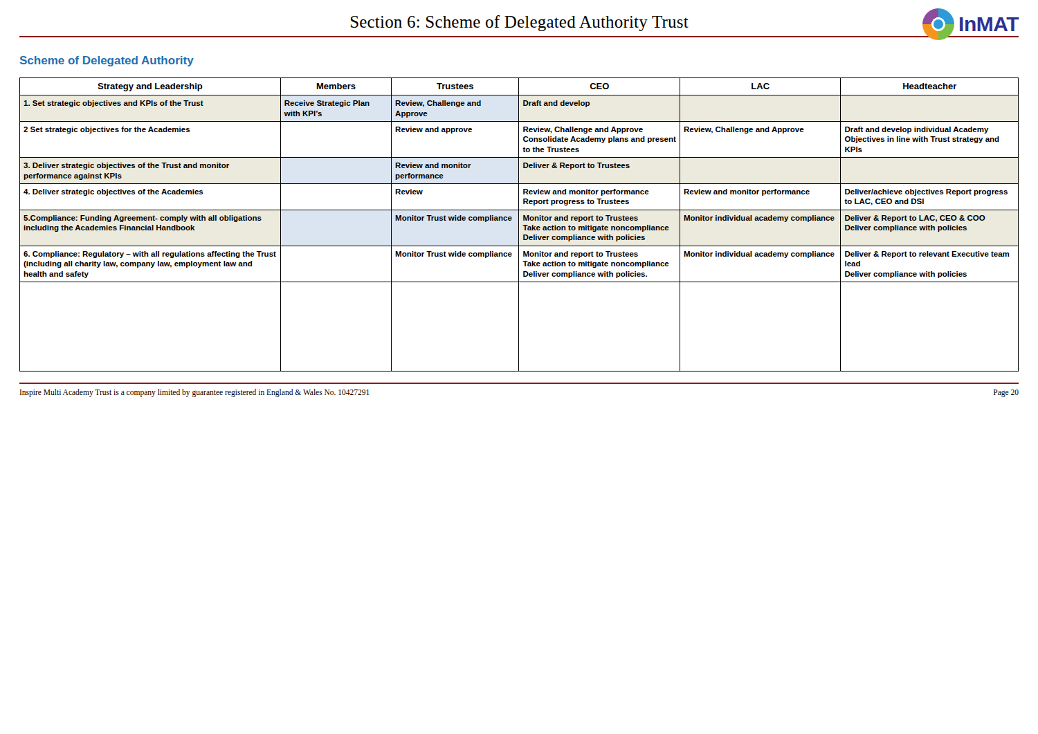InMAT
Section 6: Scheme of Delegated Authority Trust
Scheme of Delegated Authority
| Strategy and Leadership | Members | Trustees | CEO | LAC | Headteacher |
| --- | --- | --- | --- | --- | --- |
| 1. Set strategic objectives and KPIs of the Trust | Receive Strategic Plan with KPI’s | Review, Challenge and Approve | Draft and develop | | |
| 2 Set strategic objectives for the Academies | | Review and approve | Review, Challenge and Approve Consolidate Academy plans and present to the Trustees | Review, Challenge and Approve | Draft and develop individual Academy Objectives in line with Trust strategy and KPIs |
| 3. Deliver strategic objectives of the Trust and monitor performance against KPIs | | Review and monitor performance | Deliver & Report to Trustees | | |
| 4. Deliver strategic objectives of the Academies | | Review | Review and monitor performance Report progress to Trustees | Review and monitor performance | Deliver/achieve objectives Report progress to LAC, CEO and DSI |
| 5.Compliance: Funding Agreement- comply with all obligations including the Academies Financial Handbook | | Monitor Trust wide compliance | Monitor and report to Trustees Take action to mitigate noncompliance Deliver compliance with policies | Monitor individual academy compliance | Deliver & Report to LAC, CEO & COO Deliver compliance with policies |
| 6. Compliance: Regulatory – with all regulations affecting the Trust (including all charity law, company law, employment law and health and safety | | Monitor Trust wide compliance | Monitor and report to Trustees Take action to mitigate noncompliance Deliver compliance with policies. | Monitor individual academy compliance | Deliver & Report to relevant Executive team lead Deliver compliance with policies |
Inspire Multi Academy Trust is a company limited by guarantee registered in England & Wales No. 10427291
Page 20